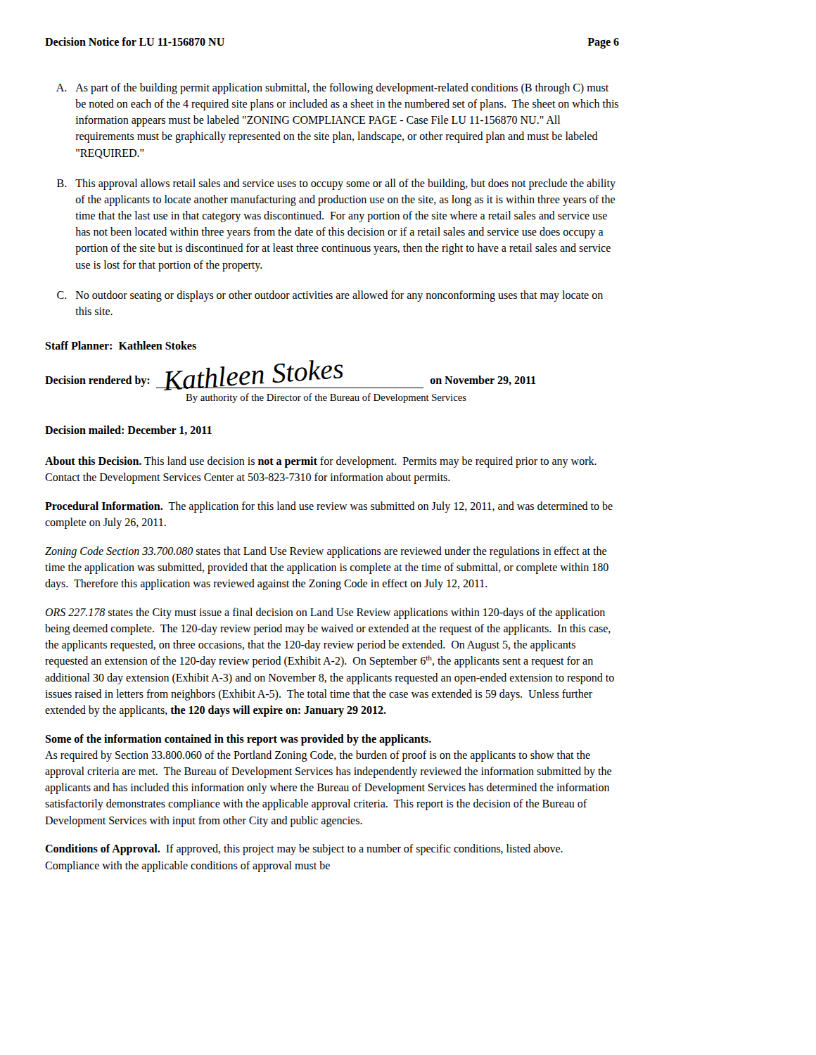Decision Notice for LU 11-156870 NU Page 6
As part of the building permit application submittal, the following development-related conditions (B through C) must be noted on each of the 4 required site plans or included as a sheet in the numbered set of plans. The sheet on which this information appears must be labeled "ZONING COMPLIANCE PAGE - Case File LU 11-156870 NU." All requirements must be graphically represented on the site plan, landscape, or other required plan and must be labeled "REQUIRED."
This approval allows retail sales and service uses to occupy some or all of the building, but does not preclude the ability of the applicants to locate another manufacturing and production use on the site, as long as it is within three years of the time that the last use in that category was discontinued. For any portion of the site where a retail sales and service use has not been located within three years from the date of this decision or if a retail sales and service use does occupy a portion of the site but is discontinued for at least three continuous years, then the right to have a retail sales and service use is lost for that portion of the property.
No outdoor seating or displays or other outdoor activities are allowed for any nonconforming uses that may locate on this site.
Staff Planner: Kathleen Stokes
Decision rendered by: Kathleen Stokes on November 29, 2011
By authority of the Director of the Bureau of Development Services
Decision mailed: December 1, 2011
About this Decision. This land use decision is not a permit for development. Permits may be required prior to any work. Contact the Development Services Center at 503-823-7310 for information about permits.
Procedural Information. The application for this land use review was submitted on July 12, 2011, and was determined to be complete on July 26, 2011.
Zoning Code Section 33.700.080 states that Land Use Review applications are reviewed under the regulations in effect at the time the application was submitted, provided that the application is complete at the time of submittal, or complete within 180 days. Therefore this application was reviewed against the Zoning Code in effect on July 12, 2011.
ORS 227.178 states the City must issue a final decision on Land Use Review applications within 120-days of the application being deemed complete. The 120-day review period may be waived or extended at the request of the applicants. In this case, the applicants requested, on three occasions, that the 120-day review period be extended. On August 5, the applicants requested an extension of the 120-day review period (Exhibit A-2). On September 6th, the applicants sent a request for an additional 30 day extension (Exhibit A-3) and on November 8, the applicants requested an open-ended extension to respond to issues raised in letters from neighbors (Exhibit A-5). The total time that the case was extended is 59 days. Unless further extended by the applicants, the 120 days will expire on: January 29 2012.
Some of the information contained in this report was provided by the applicants.
As required by Section 33.800.060 of the Portland Zoning Code, the burden of proof is on the applicants to show that the approval criteria are met. The Bureau of Development Services has independently reviewed the information submitted by the applicants and has included this information only where the Bureau of Development Services has determined the information satisfactorily demonstrates compliance with the applicable approval criteria. This report is the decision of the Bureau of Development Services with input from other City and public agencies.
Conditions of Approval. If approved, this project may be subject to a number of specific conditions, listed above. Compliance with the applicable conditions of approval must be